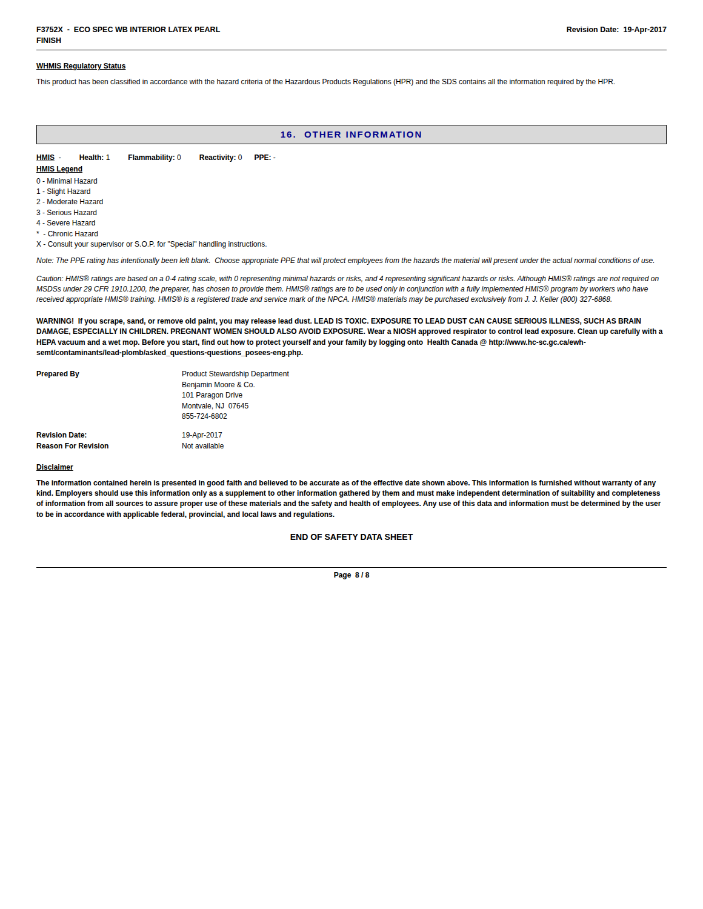F3752X - ECO SPEC WB INTERIOR LATEX PEARL
FINISH
Revision Date: 19-Apr-2017
WHMIS Regulatory Status
This product has been classified in accordance with the hazard criteria of the Hazardous Products Regulations (HPR) and the SDS contains all the information required by the HPR.
16. OTHER INFORMATION
HMIS - Health: 1 Flammability: 0 Reactivity: 0 PPE: -
HMIS Legend
0 - Minimal Hazard
1 - Slight Hazard
2 - Moderate Hazard
3 - Serious Hazard
4 - Severe Hazard
* - Chronic Hazard
X - Consult your supervisor or S.O.P. for "Special" handling instructions.
Note: The PPE rating has intentionally been left blank. Choose appropriate PPE that will protect employees from the hazards the material will present under the actual normal conditions of use.
Caution: HMIS® ratings are based on a 0-4 rating scale, with 0 representing minimal hazards or risks, and 4 representing significant hazards or risks. Although HMIS® ratings are not required on MSDSs under 29 CFR 1910.1200, the preparer, has chosen to provide them. HMIS® ratings are to be used only in conjunction with a fully implemented HMIS® program by workers who have received appropriate HMIS® training. HMIS® is a registered trade and service mark of the NPCA. HMIS® materials may be purchased exclusively from J. J. Keller (800) 327-6868.
WARNING! If you scrape, sand, or remove old paint, you may release lead dust. LEAD IS TOXIC. EXPOSURE TO LEAD DUST CAN CAUSE SERIOUS ILLNESS, SUCH AS BRAIN DAMAGE, ESPECIALLY IN CHILDREN. PREGNANT WOMEN SHOULD ALSO AVOID EXPOSURE. Wear a NIOSH approved respirator to control lead exposure. Clean up carefully with a HEPA vacuum and a wet mop. Before you start, find out how to protect yourself and your family by logging onto Health Canada @ http://www.hc-sc.gc.ca/ewh-semt/contaminants/lead-plomb/asked_questions-questions_posees-eng.php.
| Prepared By | Product Stewardship Department Benjamin Moore & Co. 101 Paragon Drive Montvale, NJ 07645 855-724-6802 |
| Revision Date: | 19-Apr-2017 |
| Reason For Revision | Not available |
Disclaimer
The information contained herein is presented in good faith and believed to be accurate as of the effective date shown above. This information is furnished without warranty of any kind. Employers should use this information only as a supplement to other information gathered by them and must make independent determination of suitability and completeness of information from all sources to assure proper use of these materials and the safety and health of employees. Any use of this data and information must be determined by the user to be in accordance with applicable federal, provincial, and local laws and regulations.
END OF SAFETY DATA SHEET
Page 8 / 8